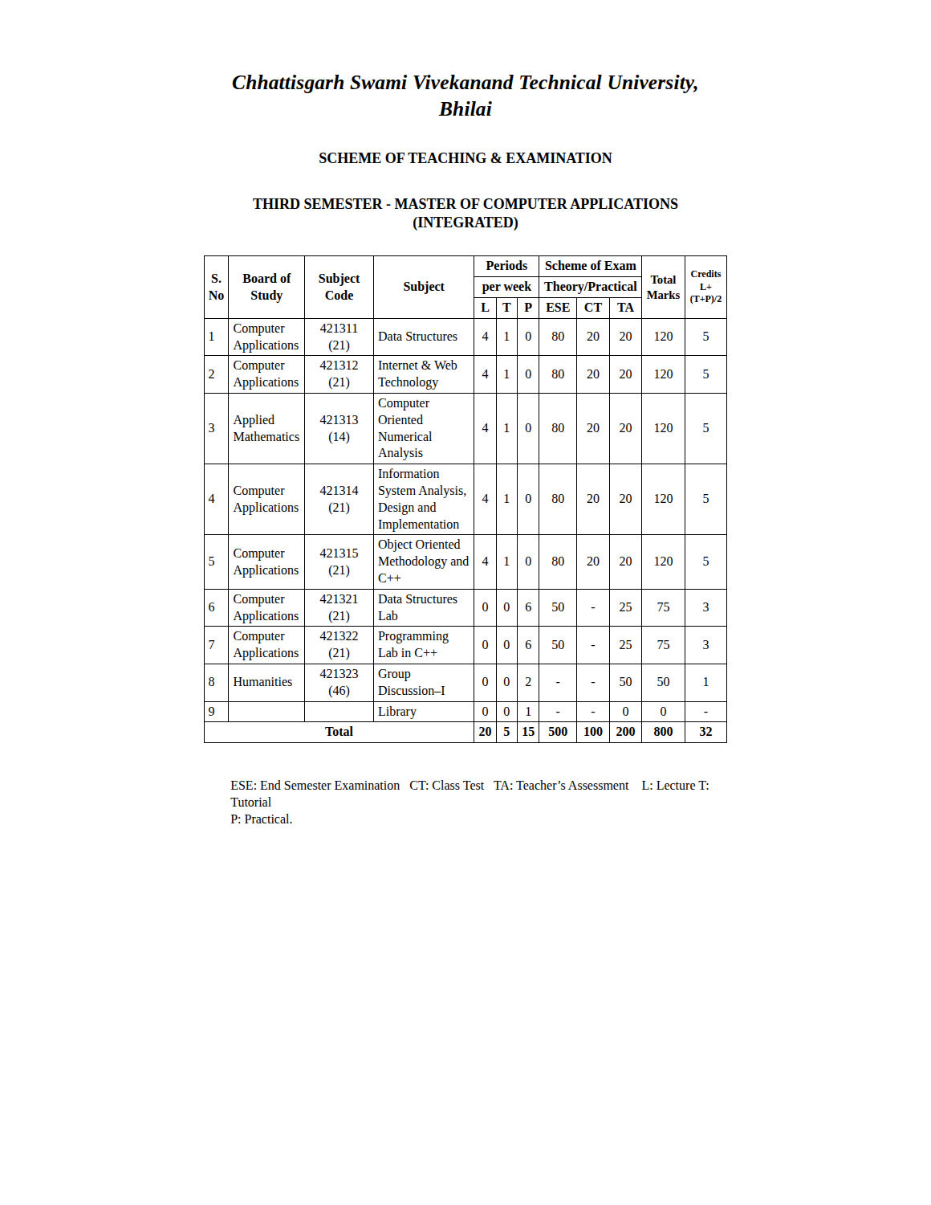Chhattisgarh Swami Vivekanand Technical University, Bhilai
SCHEME OF TEACHING & EXAMINATION
THIRD SEMESTER - MASTER OF COMPUTER APPLICATIONS (INTEGRATED)
| S. No | Board of Study | Subject Code | Subject | Periods | Scheme of Exam | Total Marks | Credits L+(T+P)/2 |
| --- | --- | --- | --- | --- | --- | --- | --- |
| per week | Theory/Practical |
| L | T | P | ESE | CT | TA |
| 1 | Computer Applications | 421311 (21) | Data Structures | 4 | 1 | 0 | 80 | 20 | 20 | 120 | 5 |
| 2 | Computer Applications | 421312 (21) | Internet & Web Technology | 4 | 1 | 0 | 80 | 20 | 20 | 120 | 5 |
| 3 | Applied Mathematics | 421313 (14) | Computer Oriented Numerical Analysis | 4 | 1 | 0 | 80 | 20 | 20 | 120 | 5 |
| 4 | Computer Applications | 421314 (21) | Information System Analysis, Design and Implementation | 4 | 1 | 0 | 80 | 20 | 20 | 120 | 5 |
| 5 | Computer Applications | 421315 (21) | Object Oriented Methodology and C++ | 4 | 1 | 0 | 80 | 20 | 20 | 120 | 5 |
| 6 | Computer Applications | 421321 (21) | Data Structures Lab | 0 | 0 | 6 | 50 | - | 25 | 75 | 3 |
| 7 | Computer Applications | 421322 (21) | Programming Lab in C++ | 0 | 0 | 6 | 50 | - | 25 | 75 | 3 |
| 8 | Humanities | 421323 (46) | Group Discussion–I | 0 | 0 | 2 | - | - | 50 | 50 | 1 |
| 9 | | | Library | 0 | 0 | 1 | - | - | 0 | 0 | - |
| Total | 20 | 5 | 15 | 500 | 100 | 200 | 800 | 32 |
ESE: End Semester Examination CT: Class Test TA: Teacher’s Assessment L: Lecture T: Tutorial
P: Practical.